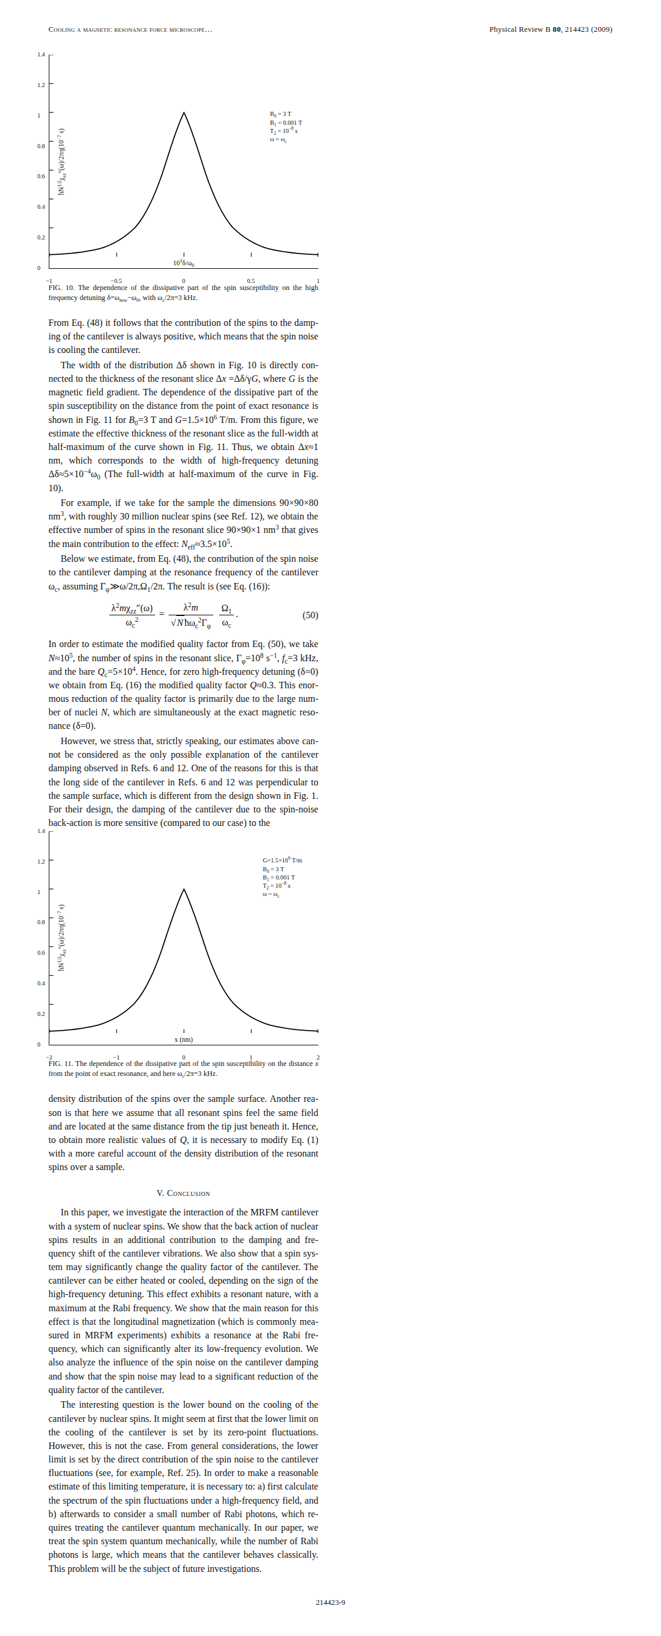Cooling a magnetic resonance force microscope…
Physical Review B 80, 214423 (2009)
ħN1/2χzz″(ω)/2πη(10−7 s)
1.4 1.2 1 0.8 0.6 0.4 0.2 0
−1 −0.5 0 0.5 1
B0 = 3 T
B1 = 0.001 T
T2 = 10−8 s
ω = ωc
103δ/ω0
FIG. 10. The dependence of the dissipative part of the spin susceptibility on the high frequency detuning δ=ωmw−ω0, with ωc/2π=3 kHz.
From Eq. (48) it follows that the contribution of the spins to the damping of the cantilever is always positive, which means that the spin noise is cooling the cantilever.
The width of the distribution Δδ shown in Fig. 10 is directly connected to the thickness of the resonant slice Δx =Δδ/γG, where G is the magnetic field gradient. The dependence of the dissipative part of the spin susceptibility on the distance from the point of exact resonance is shown in Fig. 11 for B0=3 T and G=1.5×106 T/m. From this figure, we estimate the effective thickness of the resonant slice as the full-width at half-maximum of the curve shown in Fig. 11. Thus, we obtain Δx≈1 nm, which corresponds to the width of high-frequency detuning Δδ≈5×10−4ω0 (The full-width at half-maximum of the curve in Fig. 10).
For example, if we take for the sample the dimensions 90×90×80 nm3, with roughly 30 million nuclear spins (see Ref. 12), we obtain the effective number of spins in the resonant slice 90×90×1 nm3 that gives the main contribution to the effect: Neff≈3.5×105.
Below we estimate, from Eq. (48), the contribution of the spin noise to the cantilever damping at the resonance frequency of the cantilever ωc, assuming Γφ≫ω/2π,Ω1/2π. The result is (see Eq. (16)):
λ2mχzz″(ω) ωc2 = λ2m√Nħωc2Γφ Ω1 ωc.
(50)
In order to estimate the modified quality factor from Eq. (50), we take N≈105, the number of spins in the resonant slice, Γφ=108 s−1, fc=3 kHz, and the bare Qc=5×104. Hence, for zero high-frequency detuning (δ=0) we obtain from Eq. (16) the modified quality factor Q≈0.3. This enormous reduction of the quality factor is primarily due to the large number of nuclei N, which are simultaneously at the exact magnetic resonance (δ=0).
However, we stress that, strictly speaking, our estimates above cannot be considered as the only possible explanation of the cantilever damping observed in Refs. 6 and 12. One of the reasons for this is that the long side of the cantilever in Refs. 6 and 12 was perpendicular to the sample surface, which is different from the design shown in Fig. 1. For their design, the damping of the cantilever due to the spin-noise back-action is more sensitive (compared to our case) to the
ħN1/2χzz″(ω)/2πη(10−7 s)
1.4 1.2 1 0.8 0.6 0.4 0.2 0
−2 −1 0 1 2
G=1.5×106 T/m
B0 = 3 T
B1 = 0.001 T
T2 = 10−8 s
ω = ωc
x (nm)
FIG. 11. The dependence of the dissipative part of the spin susceptibility on the distance x from the point of exact resonance, and here ωc/2π=3 kHz.
density distribution of the spins over the sample surface. Another reason is that here we assume that all resonant spins feel the same field and are located at the same distance from the tip just beneath it. Hence, to obtain more realistic values of Q, it is necessary to modify Eq. (1) with a more careful account of the density distribution of the resonant spins over a sample.
V. Conclusion
In this paper, we investigate the interaction of the MRFM cantilever with a system of nuclear spins. We show that the back action of nuclear spins results in an additional contribution to the damping and frequency shift of the cantilever vibrations. We also show that a spin system may significantly change the quality factor of the cantilever. The cantilever can be either heated or cooled, depending on the sign of the high-frequency detuning. This effect exhibits a resonant nature, with a maximum at the Rabi frequency. We show that the main reason for this effect is that the longitudinal magnetization (which is commonly measured in MRFM experiments) exhibits a resonance at the Rabi frequency, which can significantly alter its low-frequency evolution. We also analyze the influence of the spin noise on the cantilever damping and show that the spin noise may lead to a significant reduction of the quality factor of the cantilever.
The interesting question is the lower bound on the cooling of the cantilever by nuclear spins. It might seem at first that the lower limit on the cooling of the cantilever is set by its zero-point fluctuations. However, this is not the case. From general considerations, the lower limit is set by the direct contribution of the spin noise to the cantilever fluctuations (see, for example, Ref. 25). In order to make a reasonable estimate of this limiting temperature, it is necessary to: a) first calculate the spectrum of the spin fluctuations under a high-frequency field, and b) afterwards to consider a small number of Rabi photons, which requires treating the cantilever quantum mechanically. In our paper, we treat the spin system quantum mechanically, while the number of Rabi photons is large, which means that the cantilever behaves classically. This problem will be the subject of future investigations.
214423-9